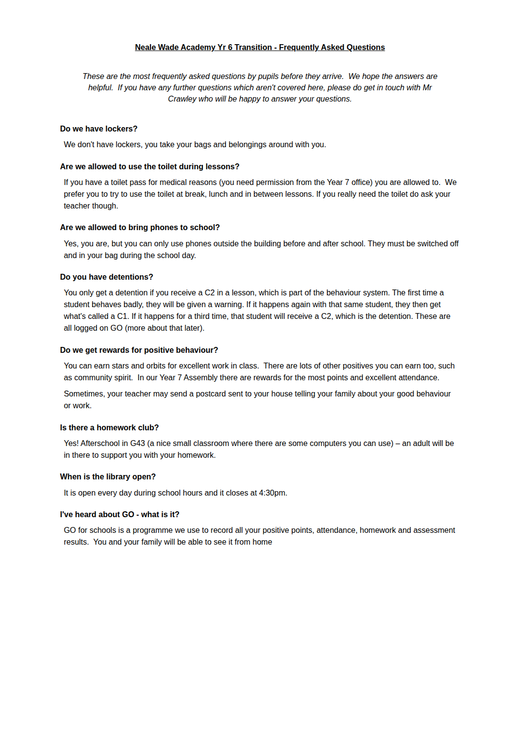Neale Wade Academy Yr 6 Transition - Frequently Asked Questions
These are the most frequently asked questions by pupils before they arrive. We hope the answers are helpful. If you have any further questions which aren't covered here, please do get in touch with Mr Crawley who will be happy to answer your questions.
Do we have lockers?
We don't have lockers, you take your bags and belongings around with you.
Are we allowed to use the toilet during lessons?
If you have a toilet pass for medical reasons (you need permission from the Year 7 office) you are allowed to. We prefer you to try to use the toilet at break, lunch and in between lessons. If you really need the toilet do ask your teacher though.
Are we allowed to bring phones to school?
Yes, you are, but you can only use phones outside the building before and after school. They must be switched off and in your bag during the school day.
Do you have detentions?
You only get a detention if you receive a C2 in a lesson, which is part of the behaviour system. The first time a student behaves badly, they will be given a warning. If it happens again with that same student, they then get what's called a C1. If it happens for a third time, that student will receive a C2, which is the detention. These are all logged on GO (more about that later).
Do we get rewards for positive behaviour?
You can earn stars and orbits for excellent work in class. There are lots of other positives you can earn too, such as community spirit. In our Year 7 Assembly there are rewards for the most points and excellent attendance.
Sometimes, your teacher may send a postcard sent to your house telling your family about your good behaviour or work.
Is there a homework club?
Yes! Afterschool in G43 (a nice small classroom where there are some computers you can use) – an adult will be in there to support you with your homework.
When is the library open?
It is open every day during school hours and it closes at 4:30pm.
I've heard about GO - what is it?
GO for schools is a programme we use to record all your positive points, attendance, homework and assessment results. You and your family will be able to see it from home